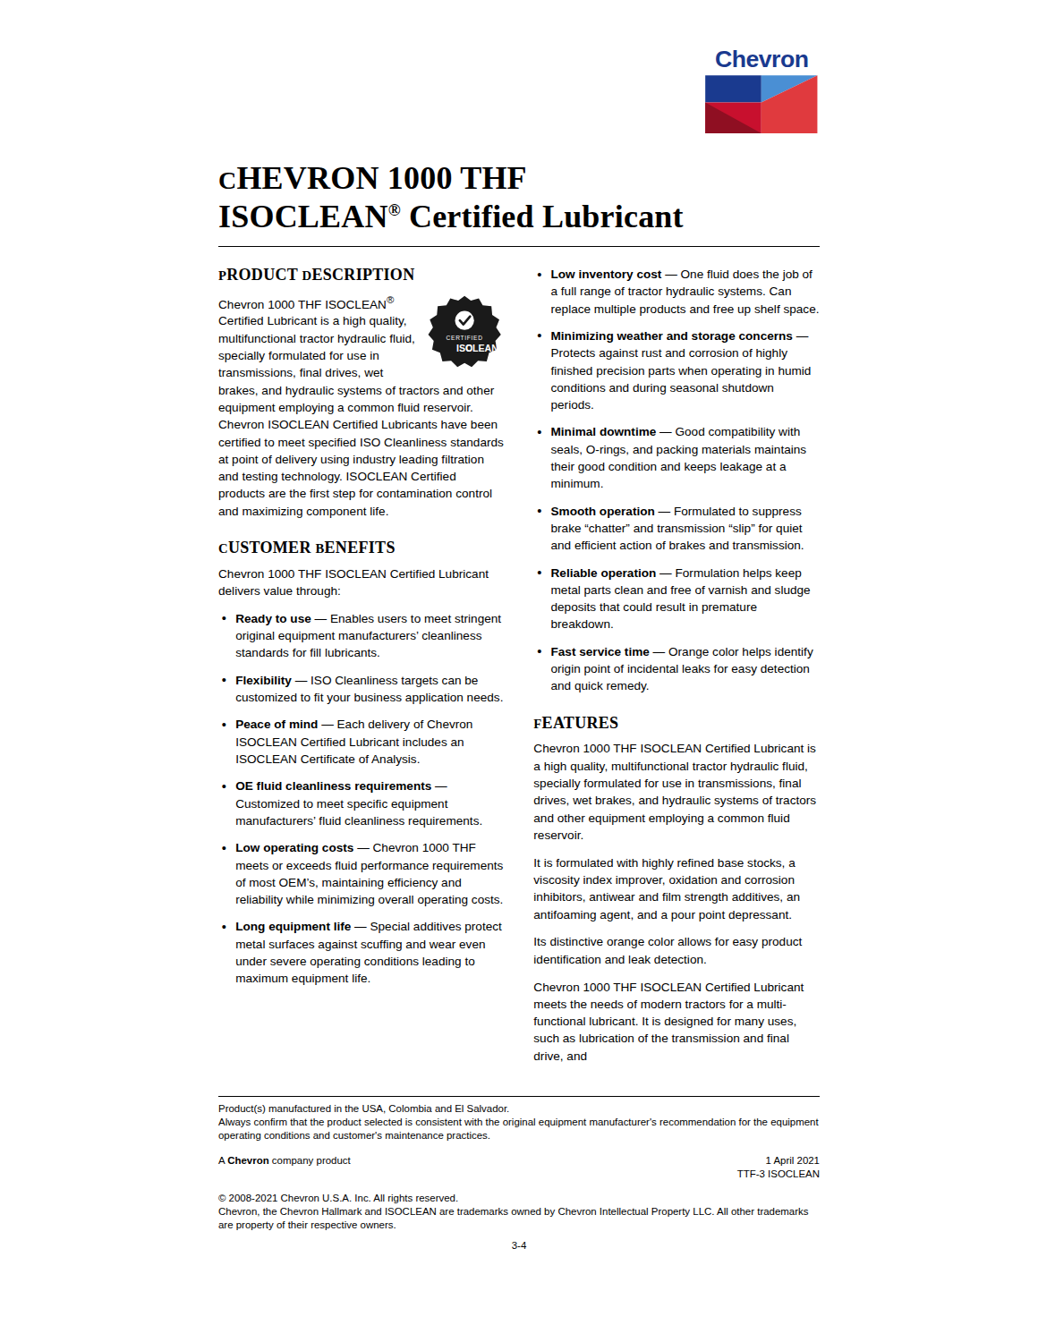Chevron
CHEVRON 1000 THF
ISOCLEAN® Certified Lubricant
PRODUCT DESCRIPTION
CERTIFIED ISO CLEAN
Chevron 1000 THF ISOCLEAN® Certified Lubricant is a high quality, multifunctional tractor hydraulic fluid, specially formulated for use in transmissions, final drives, wet brakes, and hydraulic systems of tractors and other equipment employing a common fluid reservoir. Chevron ISOCLEAN Certified Lubricants have been certified to meet specified ISO Cleanliness standards at point of delivery using industry leading filtration and testing technology. ISOCLEAN Certified products are the first step for contamination control and maximizing component life.
CUSTOMER BENEFITS
Chevron 1000 THF ISOCLEAN Certified Lubricant delivers value through:
Ready to use — Enables users to meet stringent original equipment manufacturers’ cleanliness standards for fill lubricants.
Flexibility — ISO Cleanliness targets can be customized to fit your business application needs.
Peace of mind — Each delivery of Chevron ISOCLEAN Certified Lubricant includes an ISOCLEAN Certificate of Analysis.
OE fluid cleanliness requirements — Customized to meet specific equipment manufacturers’ fluid cleanliness requirements.
Low operating costs — Chevron 1000 THF meets or exceeds fluid performance requirements of most OEM’s, maintaining efficiency and reliability while minimizing overall operating costs.
Long equipment life — Special additives protect metal surfaces against scuffing and wear even under severe operating conditions leading to maximum equipment life.
Low inventory cost — One fluid does the job of a full range of tractor hydraulic systems. Can replace multiple products and free up shelf space.
Minimizing weather and storage concerns — Protects against rust and corrosion of highly finished precision parts when operating in humid conditions and during seasonal shutdown periods.
Minimal downtime — Good compatibility with seals, O-rings, and packing materials maintains their good condition and keeps leakage at a minimum.
Smooth operation — Formulated to suppress brake “chatter” and transmission “slip” for quiet and efficient action of brakes and transmission.
Reliable operation — Formulation helps keep metal parts clean and free of varnish and sludge deposits that could result in premature breakdown.
Fast service time — Orange color helps identify origin point of incidental leaks for easy detection and quick remedy.
FEATURES
Chevron 1000 THF ISOCLEAN Certified Lubricant is a high quality, multifunctional tractor hydraulic fluid, specially formulated for use in transmissions, final drives, wet brakes, and hydraulic systems of tractors and other equipment employing a common fluid reservoir.
It is formulated with highly refined base stocks, a viscosity index improver, oxidation and corrosion inhibitors, antiwear and film strength additives, an antifoaming agent, and a pour point depressant.
Its distinctive orange color allows for easy product identification and leak detection.
Chevron 1000 THF ISOCLEAN Certified Lubricant meets the needs of modern tractors for a multi-functional lubricant. It is designed for many uses, such as lubrication of the transmission and final drive, and
Product(s) manufactured in the USA, Colombia and El Salvador.
Always confirm that the product selected is consistent with the original equipment manufacturer's recommendation for the equipment operating conditions and customer's maintenance practices.
A Chevron company product
1 April 2021
TTF-3 ISOCLEAN
© 2008-2021 Chevron U.S.A. Inc. All rights reserved.
Chevron, the Chevron Hallmark and ISOCLEAN are trademarks owned by Chevron Intellectual Property LLC. All other trademarks are property of their respective owners.
3-4